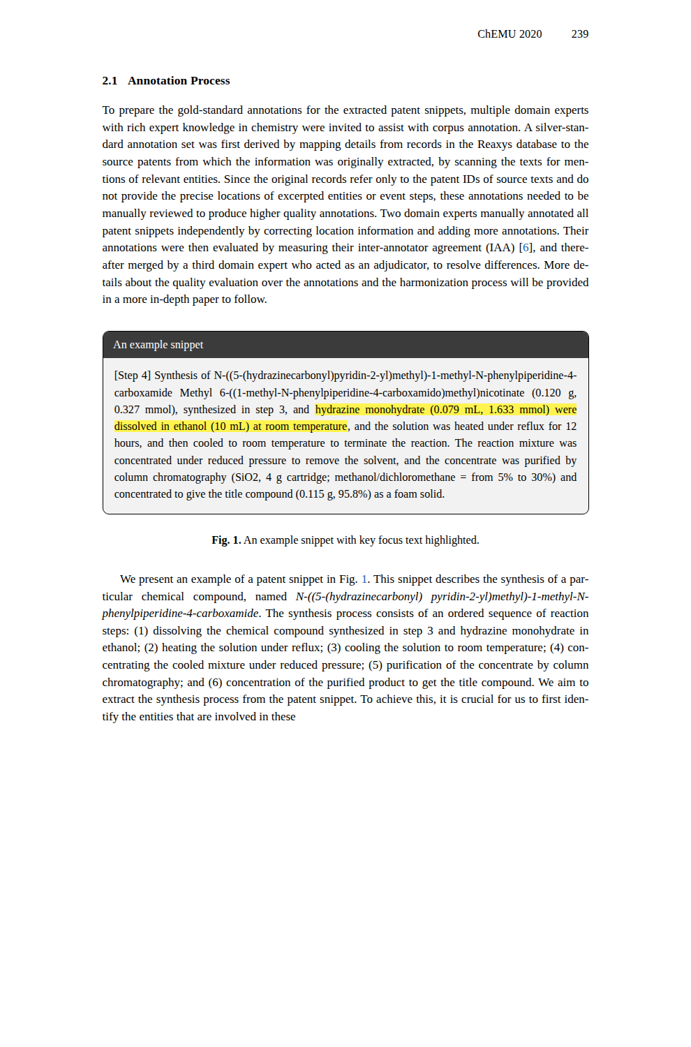ChEMU 2020239
2.1 Annotation Process
To prepare the gold-standard annotations for the extracted patent snippets, multiple domain experts with rich expert knowledge in chemistry were invited to assist with corpus annotation. A silver-standard annotation set was first derived by mapping details from records in the Reaxys database to the source patents from which the information was originally extracted, by scanning the texts for mentions of relevant entities. Since the original records refer only to the patent IDs of source texts and do not provide the precise locations of excerpted entities or event steps, these annotations needed to be manually reviewed to produce higher quality annotations. Two domain experts manually annotated all patent snippets independently by correcting location information and adding more annotations. Their annotations were then evaluated by measuring their inter-annotator agreement (IAA) [6], and thereafter merged by a third domain expert who acted as an adjudicator, to resolve differences. More details about the quality evaluation over the annotations and the harmonization process will be provided in a more in-depth paper to follow.
An example snippet
[Step 4] Synthesis of N-((5-(hydrazinecarbonyl)pyridin-2-yl)methyl)-1-methyl-N-phenylpiperidine-4-carboxamide Methyl 6-((1-methyl-N-phenylpiperidine-4-carboxamido)methyl)nicotinate (0.120 g, 0.327 mmol), synthesized in step 3, and hydrazine monohydrate (0.079 mL, 1.633 mmol) were dissolved in ethanol (10 mL) at room temperature, and the solution was heated under reflux for 12 hours, and then cooled to room temperature to terminate the reaction. The reaction mixture was concentrated under reduced pressure to remove the solvent, and the concentrate was purified by column chromatography (SiO2, 4 g cartridge; methanol/dichloromethane = from 5% to 30%) and concentrated to give the title compound (0.115 g, 95.8%) as a foam solid.
Fig. 1. An example snippet with key focus text highlighted.
We present an example of a patent snippet in Fig. 1. This snippet describes the synthesis of a particular chemical compound, named N-((5-(hydrazinecarbonyl) pyridin-2-yl)methyl)-1-methyl-N-phenylpiperidine-4-carboxamide. The synthesis process consists of an ordered sequence of reaction steps: (1) dissolving the chemical compound synthesized in step 3 and hydrazine monohydrate in ethanol; (2) heating the solution under reflux; (3) cooling the solution to room temperature; (4) concentrating the cooled mixture under reduced pressure; (5) purification of the concentrate by column chromatography; and (6) concentration of the purified product to get the title compound. We aim to extract the synthesis process from the patent snippet. To achieve this, it is crucial for us to first identify the entities that are involved in these